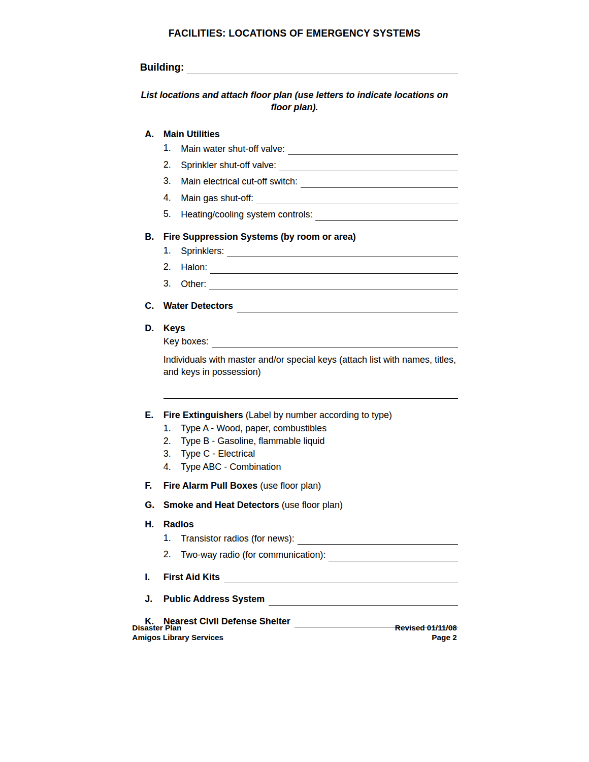FACILITIES: LOCATIONS OF EMERGENCY SYSTEMS
Building:
List locations and attach floor plan (use letters to indicate locations on floor plan).
A.
Main Utilities
1. Main water shut-off valve:
2. Sprinkler shut-off valve:
3. Main electrical cut-off switch:
4. Main gas shut-off:
5. Heating/cooling system controls:
B.
Fire Suppression Systems (by room or area)
1. Sprinklers:
2. Halon:
3. Other:
C.
Water Detectors
D.
Keys
Key boxes:
Individuals with master and/or special keys (attach list with names, titles, and keys in possession)
E.
Fire Extinguishers (Label by number according to type)
1. Type A - Wood, paper, combustibles
2. Type B - Gasoline, flammable liquid
3. Type C - Electrical
4. Type ABC - Combination
F.
Fire Alarm Pull Boxes (use floor plan)
G.
Smoke and Heat Detectors (use floor plan)
H.
Radios
1. Transistor radios (for news):
2. Two-way radio (for communication):
I.
First Aid Kits
J.
Public Address System
K.
Nearest Civil Defense Shelter
Disaster Plan
Amigos Library Services
Revised 01/11/08
Page 2